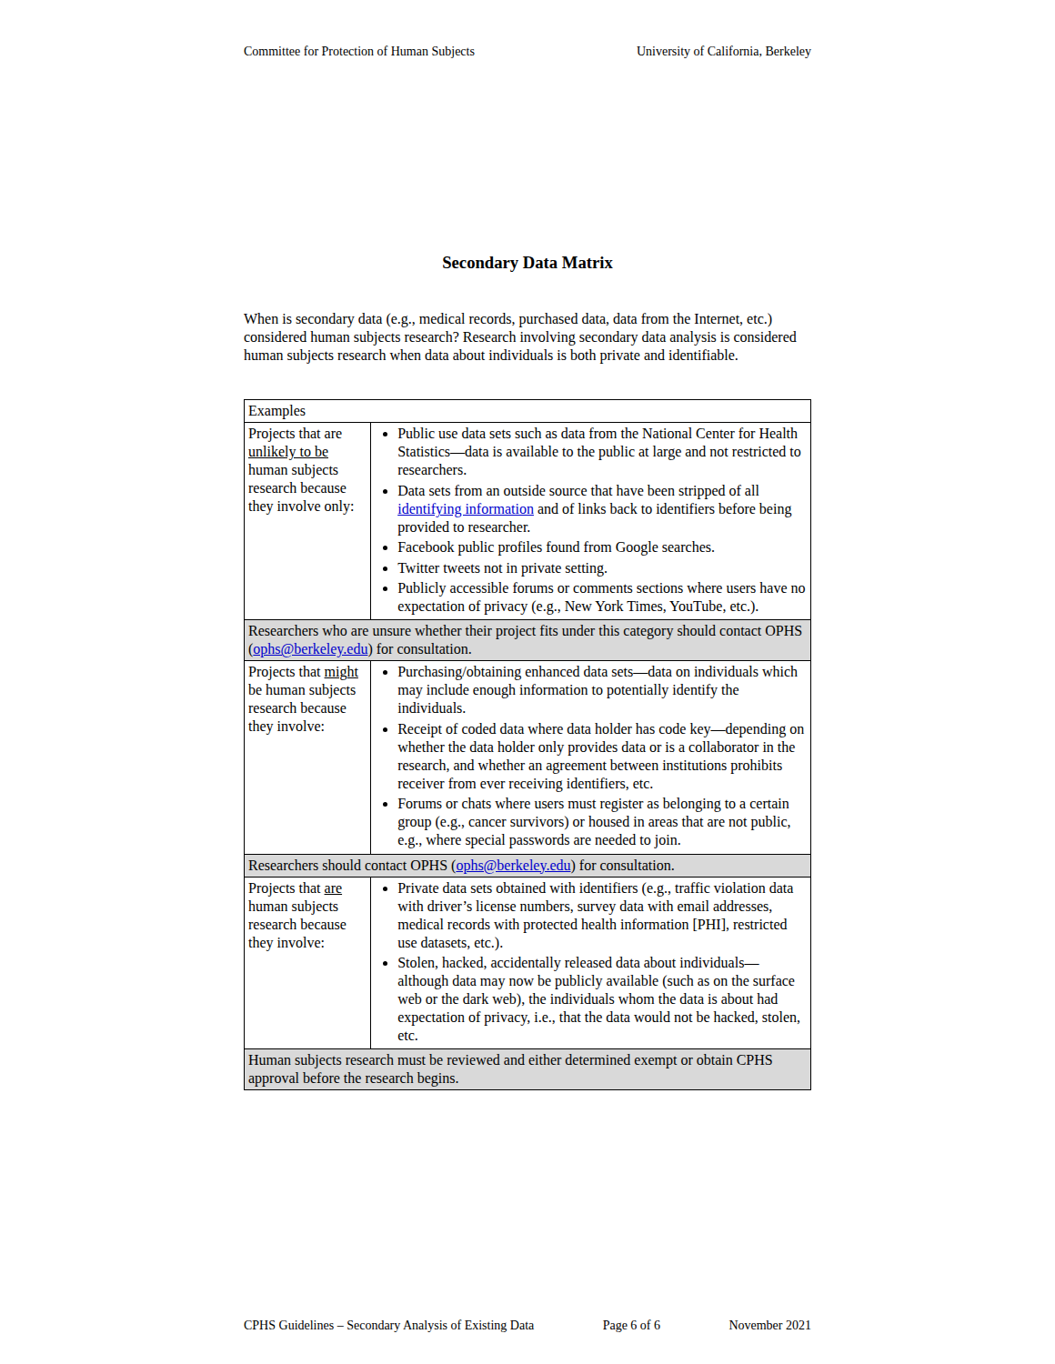Committee for Protection of Human Subjects University of California, Berkeley
Secondary Data Matrix
When is secondary data (e.g., medical records, purchased data, data from the Internet, etc.) considered human subjects research? Research involving secondary data analysis is considered human subjects research when data about individuals is both private and identifiable.
| Examples |
| Projects that are unlikely to be human subjects research because they involve only: | Public use data sets such as data from the National Center for Health Statistics—data is available to the public at large and not restricted to researchers. Data sets from an outside source that have been stripped of all identifying information and of links back to identifiers before being provided to researcher. Facebook public profiles found from Google searches. Twitter tweets not in private setting. Publicly accessible forums or comments sections where users have no expectation of privacy (e.g., New York Times, YouTube, etc.). |
| Researchers who are unsure whether their project fits under this category should contact OPHS ( ophs@berkeley.edu ) for consultation. |
| Projects that might be human subjects research because they involve: | Purchasing/obtaining enhanced data sets—data on individuals which may include enough information to potentially identify the individuals. Receipt of coded data where data holder has code key—depending on whether the data holder only provides data or is a collaborator in the research, and whether an agreement between institutions prohibits receiver from ever receiving identifiers, etc. Forums or chats where users must register as belonging to a certain group (e.g., cancer survivors) or housed in areas that are not public, e.g., where special passwords are needed to join. |
| Researchers should contact OPHS ( ophs@berkeley.edu ) for consultation. |
| Projects that are human subjects research because they involve: | Private data sets obtained with identifiers (e.g., traffic violation data with driver’s license numbers, survey data with email addresses, medical records with protected health information [PHI], restricted use datasets, etc.). Stolen, hacked, accidentally released data about individuals—although data may now be publicly available (such as on the surface web or the dark web), the individuals whom the data is about had expectation of privacy, i.e., that the data would not be hacked, stolen, etc. |
| Human subjects research must be reviewed and either determined exempt or obtain CPHS approval before the research begins. |
CPHS Guidelines – Secondary Analysis of Existing Data Page 6 of 6 November 2021